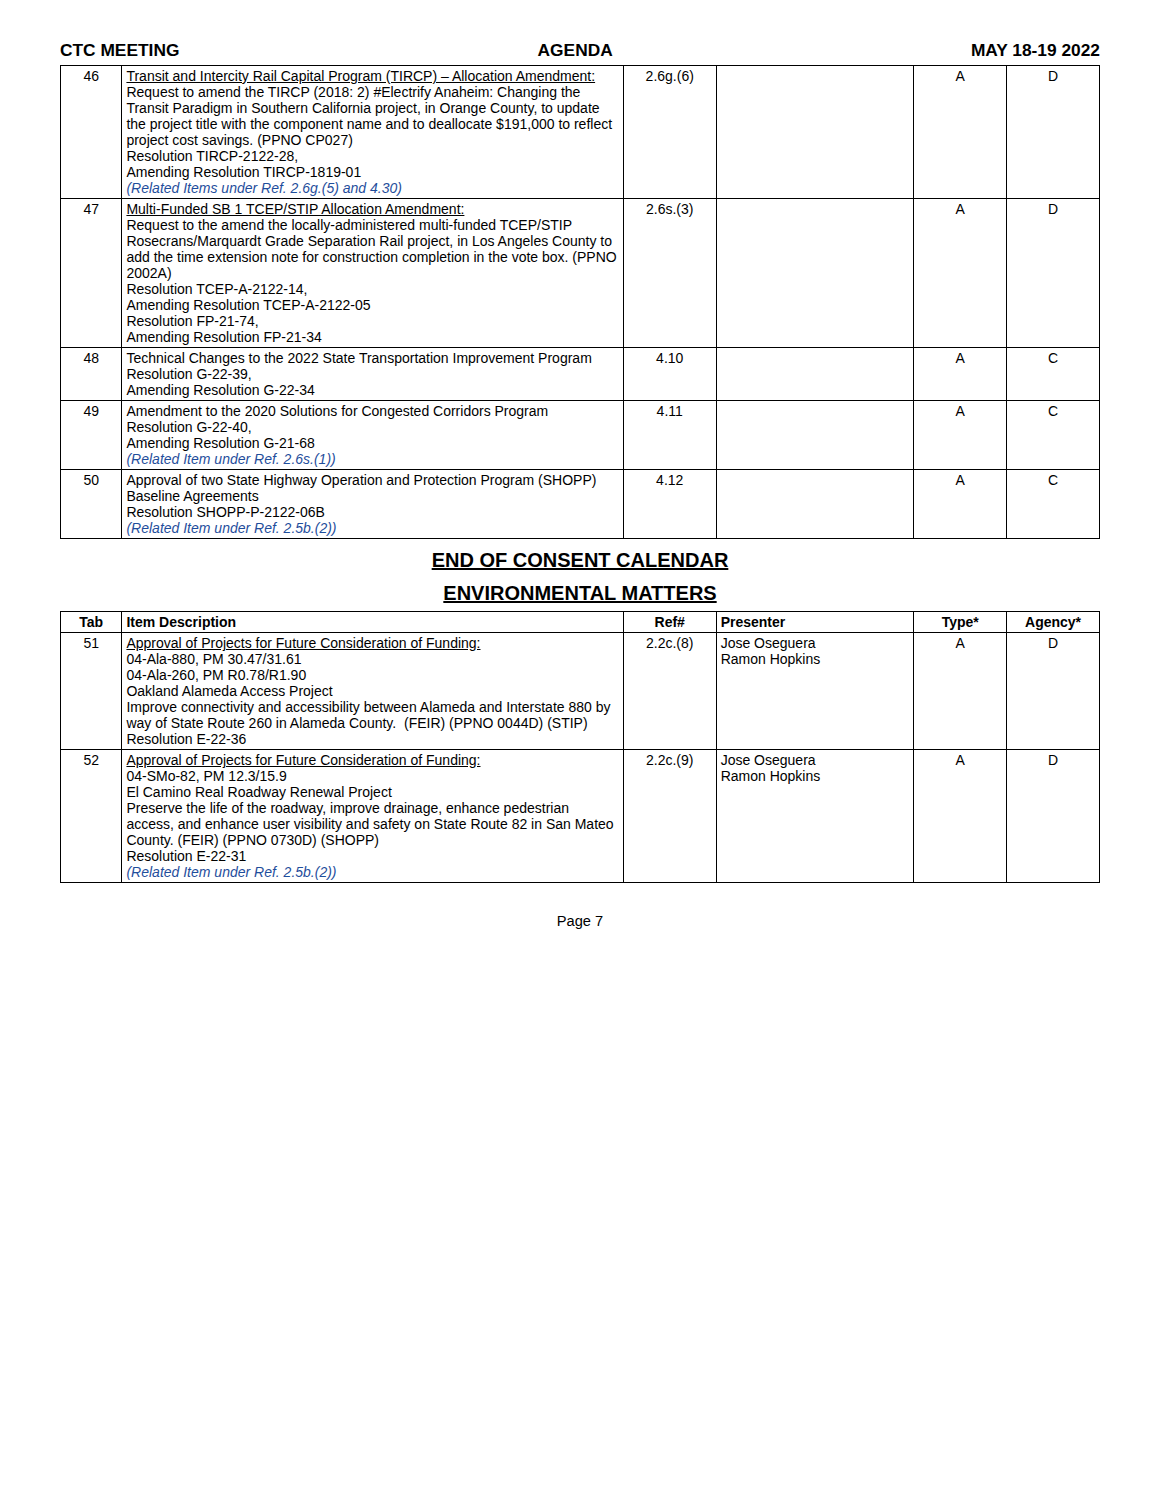CTC MEETING AGENDA MAY 18-19 2022
| 46 | Transit and Intercity Rail Capital Program (TIRCP) – Allocation Amendment: Request to amend the TIRCP (2018: 2) #Electrify Anaheim: Changing the Transit Paradigm in Southern California project, in Orange County, to update the project title with the component name and to deallocate $191,000 to reflect project cost savings. (PPNO CP027) Resolution TIRCP-2122-28, Amending Resolution TIRCP-1819-01 (Related Items under Ref. 2.6g.(5) and 4.30) | 2.6g.(6) | | A | D |
| 47 | Multi-Funded SB 1 TCEP/STIP Allocation Amendment: Request to the amend the locally-administered multi-funded TCEP/STIP Rosecrans/Marquardt Grade Separation Rail project, in Los Angeles County to add the time extension note for construction completion in the vote box. (PPNO 2002A) Resolution TCEP-A-2122-14, Amending Resolution TCEP-A-2122-05 Resolution FP-21-74, Amending Resolution FP-21-34 | 2.6s.(3) | | A | D |
| 48 | Technical Changes to the 2022 State Transportation Improvement Program Resolution G-22-39, Amending Resolution G-22-34 | 4.10 | | A | C |
| 49 | Amendment to the 2020 Solutions for Congested Corridors Program Resolution G-22-40, Amending Resolution G-21-68 (Related Item under Ref. 2.6s.(1)) | 4.11 | | A | C |
| 50 | Approval of two State Highway Operation and Protection Program (SHOPP) Baseline Agreements Resolution SHOPP-P-2122-06B (Related Item under Ref. 2.5b.(2)) | 4.12 | | A | C |
END OF CONSENT CALENDAR
ENVIRONMENTAL MATTERS
| Tab | Item Description | Ref# | Presenter | Type* | Agency* |
| --- | --- | --- | --- | --- | --- |
| 51 | Approval of Projects for Future Consideration of Funding: 04-Ala-880, PM 30.47/31.61 04-Ala-260, PM R0.78/R1.90 Oakland Alameda Access Project Improve connectivity and accessibility between Alameda and Interstate 880 by way of State Route 260 in Alameda County. (FEIR) (PPNO 0044D) (STIP) Resolution E-22-36 | 2.2c.(8) | Jose Oseguera Ramon Hopkins | A | D |
| 52 | Approval of Projects for Future Consideration of Funding: 04-SMo-82, PM 12.3/15.9 El Camino Real Roadway Renewal Project Preserve the life of the roadway, improve drainage, enhance pedestrian access, and enhance user visibility and safety on State Route 82 in San Mateo County. (FEIR) (PPNO 0730D) (SHOPP) Resolution E-22-31 (Related Item under Ref. 2.5b.(2)) | 2.2c.(9) | Jose Oseguera Ramon Hopkins | A | D |
Page 7